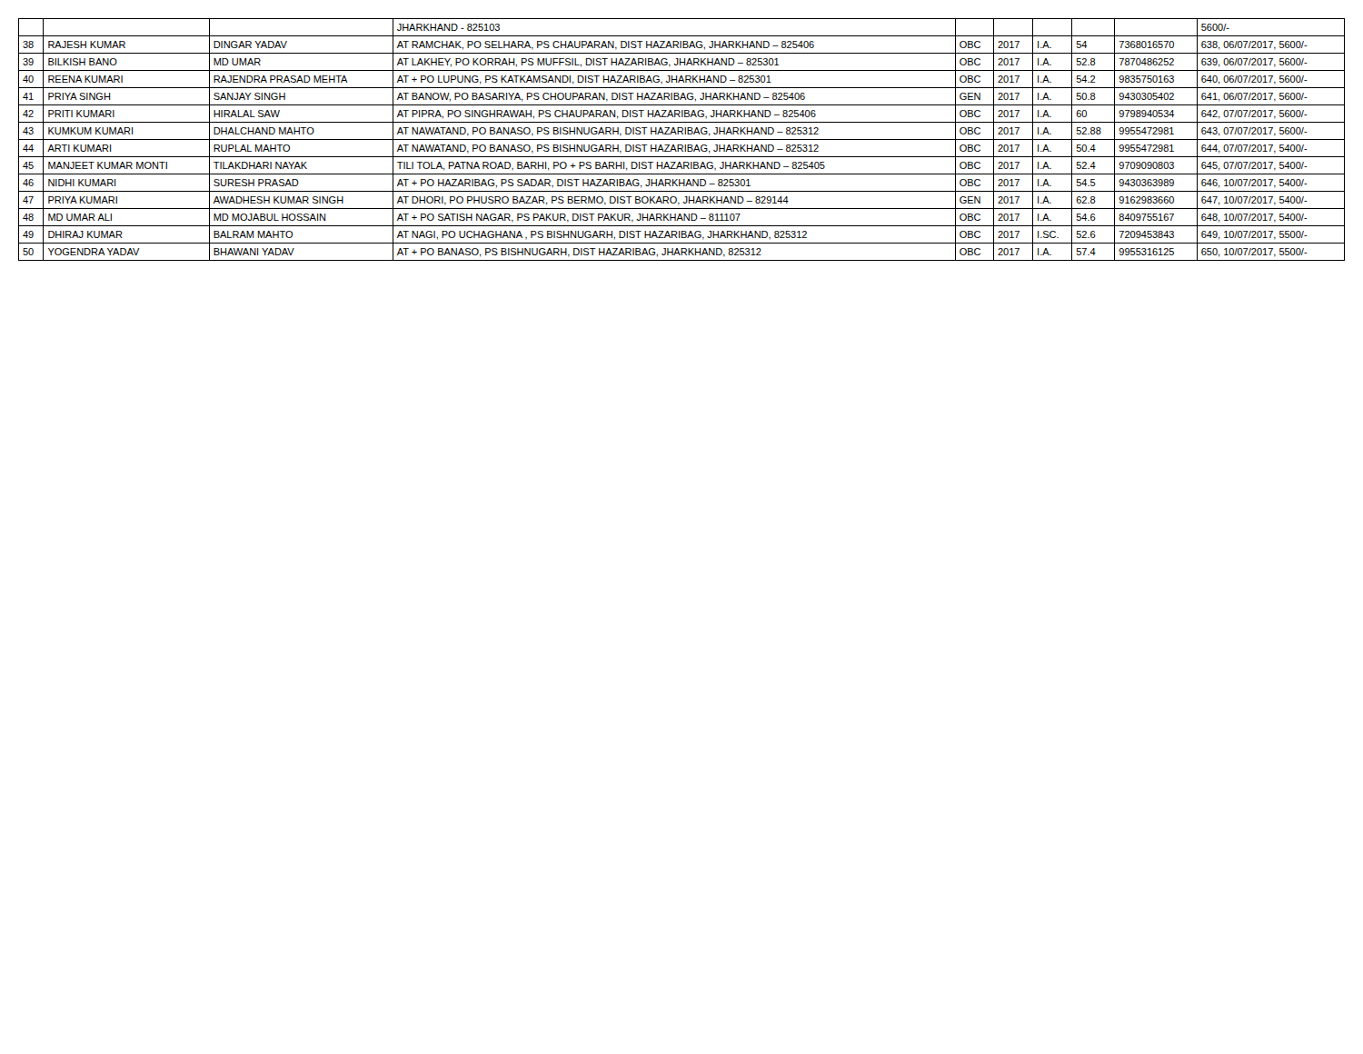| | | | JHARKHAND - 825103 | | | | | | 5600/- |
| 38 | RAJESH KUMAR | DINGAR YADAV | AT RAMCHAK, PO SELHARA, PS CHAUPARAN, DIST HAZARIBAG, JHARKHAND – 825406 | OBC | 2017 | I.A. | 54 | 7368016570 | 638, 06/07/2017, 5600/- |
| 39 | BILKISH BANO | MD UMAR | AT LAKHEY, PO KORRAH, PS MUFFSIL, DIST HAZARIBAG, JHARKHAND – 825301 | OBC | 2017 | I.A. | 52.8 | 7870486252 | 639, 06/07/2017, 5600/- |
| 40 | REENA KUMARI | RAJENDRA PRASAD MEHTA | AT + PO LUPUNG, PS KATKAMSANDI, DIST HAZARIBAG, JHARKHAND – 825301 | OBC | 2017 | I.A. | 54.2 | 9835750163 | 640, 06/07/2017, 5600/- |
| 41 | PRIYA SINGH | SANJAY SINGH | AT BANOW, PO BASARIYA, PS CHOUPARAN, DIST HAZARIBAG, JHARKHAND – 825406 | GEN | 2017 | I.A. | 50.8 | 9430305402 | 641, 06/07/2017, 5600/- |
| 42 | PRITI KUMARI | HIRALAL SAW | AT PIPRA, PO SINGHRAWAH, PS CHAUPARAN, DIST HAZARIBAG, JHARKHAND – 825406 | OBC | 2017 | I.A. | 60 | 9798940534 | 642, 07/07/2017, 5600/- |
| 43 | KUMKUM KUMARI | DHALCHAND MAHTO | AT NAWATAND, PO BANASO, PS BISHNUGARH, DIST HAZARIBAG, JHARKHAND – 825312 | OBC | 2017 | I.A. | 52.88 | 9955472981 | 643, 07/07/2017, 5600/- |
| 44 | ARTI KUMARI | RUPLAL MAHTO | AT NAWATAND, PO BANASO, PS BISHNUGARH, DIST HAZARIBAG, JHARKHAND – 825312 | OBC | 2017 | I.A. | 50.4 | 9955472981 | 644, 07/07/2017, 5400/- |
| 45 | MANJEET KUMAR MONTI | TILAKDHARI NAYAK | TILI TOLA, PATNA ROAD, BARHI, PO + PS BARHI, DIST HAZARIBAG, JHARKHAND – 825405 | OBC | 2017 | I.A. | 52.4 | 9709090803 | 645, 07/07/2017, 5400/- |
| 46 | NIDHI KUMARI | SURESH PRASAD | AT + PO HAZARIBAG, PS SADAR, DIST HAZARIBAG, JHARKHAND – 825301 | OBC | 2017 | I.A. | 54.5 | 9430363989 | 646, 10/07/2017, 5400/- |
| 47 | PRIYA KUMARI | AWADHESH KUMAR SINGH | AT DHORI, PO PHUSRO BAZAR, PS BERMO, DIST BOKARO, JHARKHAND – 829144 | GEN | 2017 | I.A. | 62.8 | 9162983660 | 647, 10/07/2017, 5400/- |
| 48 | MD UMAR ALI | MD MOJABUL HOSSAIN | AT + PO SATISH NAGAR, PS PAKUR, DIST PAKUR, JHARKHAND – 811107 | OBC | 2017 | I.A. | 54.6 | 8409755167 | 648, 10/07/2017, 5400/- |
| 49 | DHIRAJ KUMAR | BALRAM MAHTO | AT NAGI, PO UCHAGHANA , PS BISHNUGARH, DIST HAZARIBAG, JHARKHAND, 825312 | OBC | 2017 | I.SC. | 52.6 | 7209453843 | 649, 10/07/2017, 5500/- |
| 50 | YOGENDRA YADAV | BHAWANI YADAV | AT + PO BANASO, PS BISHNUGARH, DIST HAZARIBAG, JHARKHAND, 825312 | OBC | 2017 | I.A. | 57.4 | 9955316125 | 650, 10/07/2017, 5500/- |